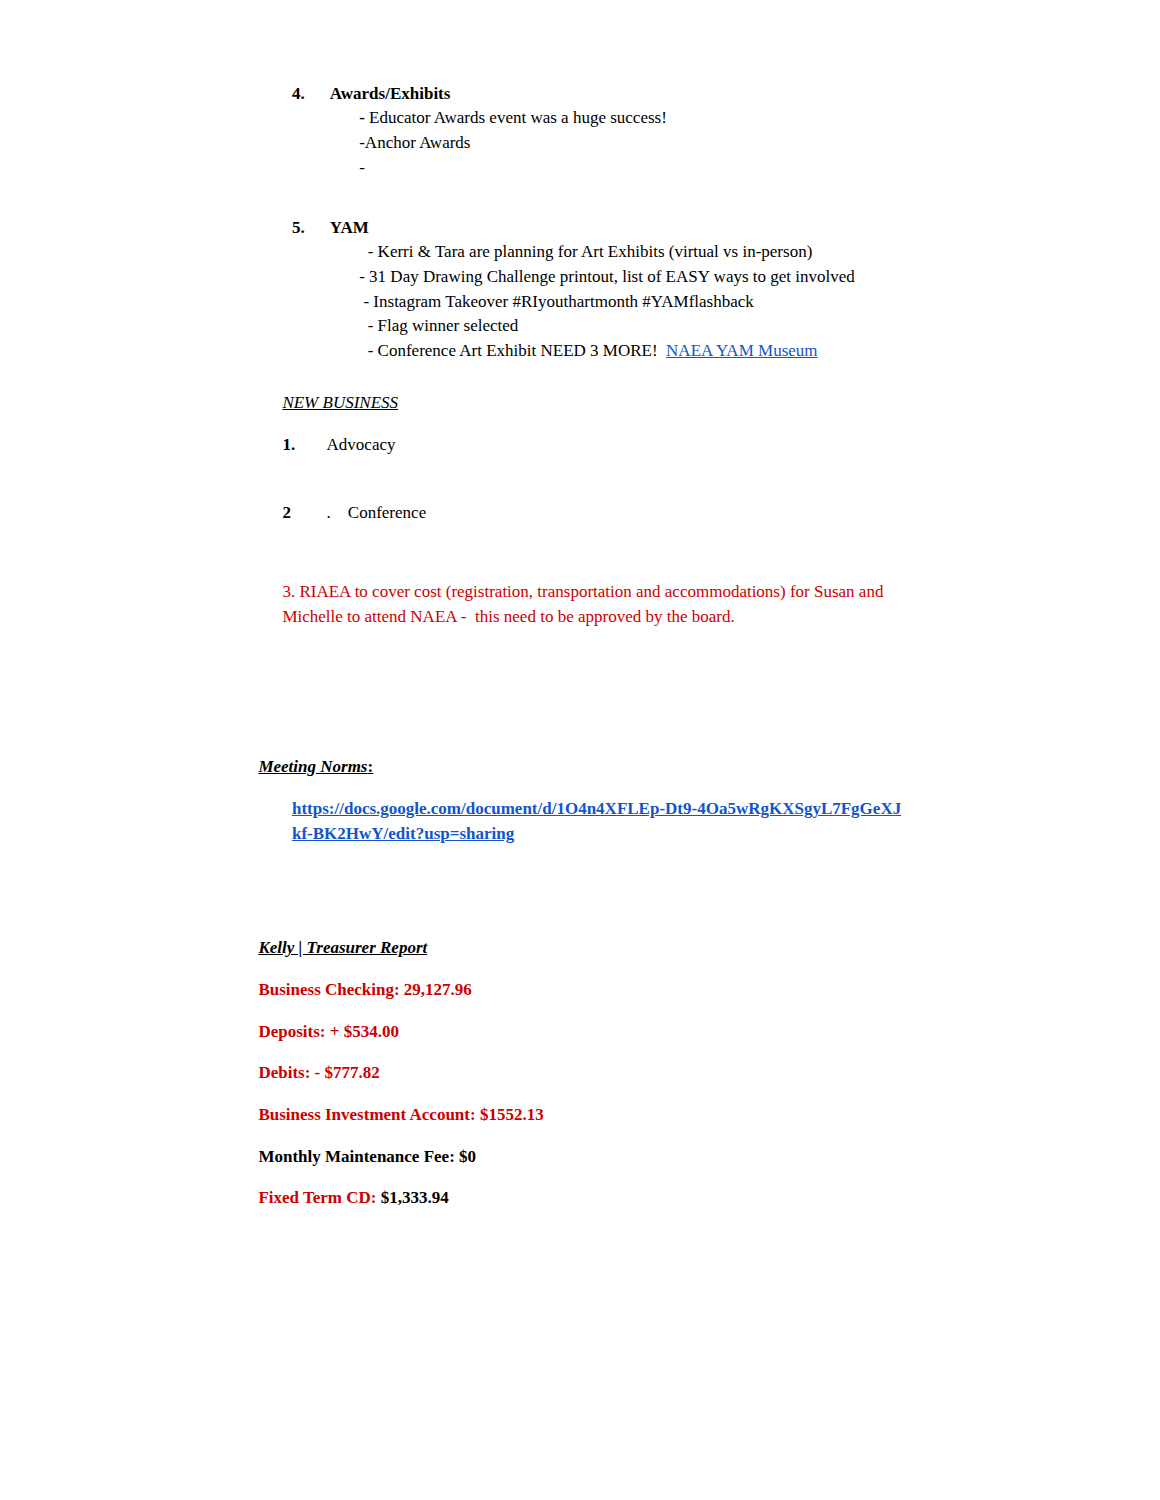4. Awards/Exhibits
- Educator Awards event was a huge success!
-Anchor Awards
-
5. YAM
- Kerri & Tara are planning for Art Exhibits (virtual vs in-person)
- 31 Day Drawing Challenge printout, list of EASY ways to get involved
- Instagram Takeover #RIyouthartmonth #YAMflashback
- Flag winner selected
- Conference Art Exhibit NEED 3 MORE! NAEA YAM Museum
NEW BUSINESS
1. Advocacy
2. Conference
3. RIAEA to cover cost (registration, transportation and accommodations) for Susan and Michelle to attend NAEA - this need to be approved by the board.
Meeting Norms:
https://docs.google.com/document/d/1O4n4XFLEp-Dt9-4Oa5wRgKXSgyL7FgGeXJkf-BK2HwY/edit?usp=sharing
Kelly | Treasurer Report
Business Checking: 29,127.96
Deposits: + $534.00
Debits: - $777.82
Business Investment Account: $1552.13
Monthly Maintenance Fee: $0
Fixed Term CD: $1,333.94